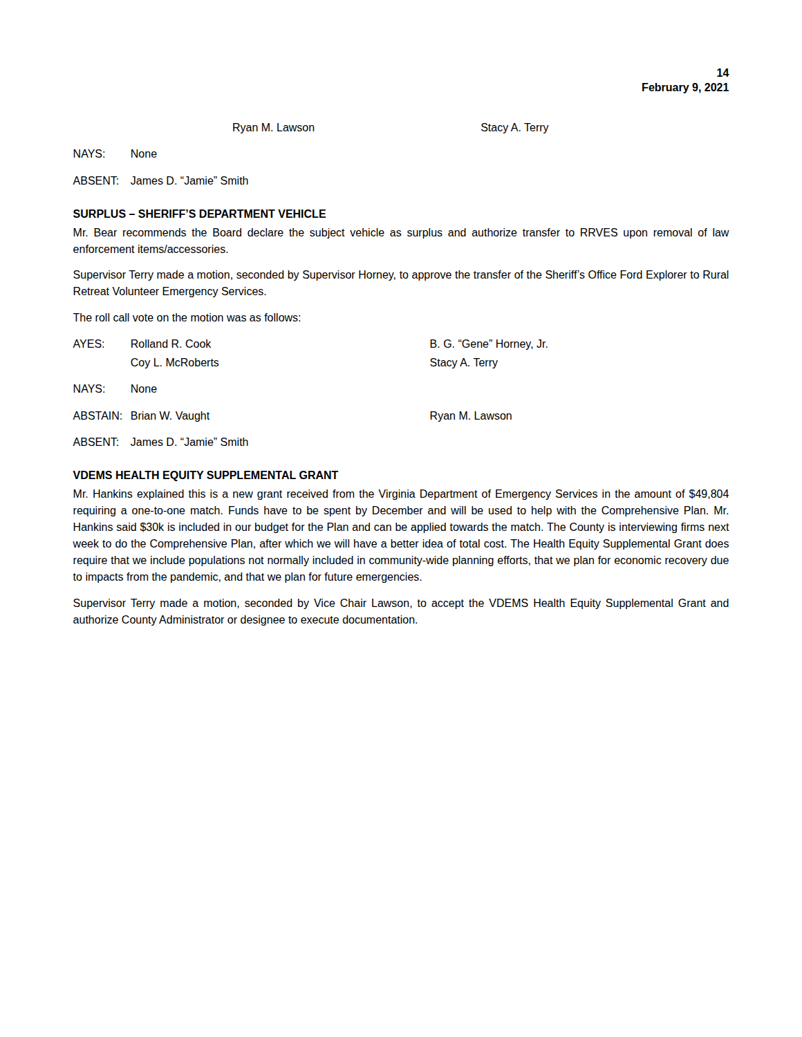14
February 9, 2021
Ryan M. Lawson
Stacy A. Terry
NAYS:
None
ABSENT:
James D. “Jamie” Smith
Surplus – Sheriff’s Department Vehicle
Mr. Bear recommends the Board declare the subject vehicle as surplus and authorize transfer to RRVES upon removal of law enforcement items/accessories.
Supervisor Terry made a motion, seconded by Supervisor Horney, to approve the transfer of the Sheriff’s Office Ford Explorer to Rural Retreat Volunteer Emergency Services.
The roll call vote on the motion was as follows:
AYES:
Rolland R. Cook
B. G. “Gene” Horney, Jr.
Coy L. McRoberts
Stacy A. Terry
NAYS:
None
ABSTAIN:
Brian W. Vaught
Ryan M. Lawson
ABSENT:
James D. “Jamie” Smith
VDEMS Health Equity Supplemental Grant
Mr. Hankins explained this is a new grant received from the Virginia Department of Emergency Services in the amount of $49,804 requiring a one-to-one match. Funds have to be spent by December and will be used to help with the Comprehensive Plan. Mr. Hankins said $30k is included in our budget for the Plan and can be applied towards the match. The County is interviewing firms next week to do the Comprehensive Plan, after which we will have a better idea of total cost. The Health Equity Supplemental Grant does require that we include populations not normally included in community-wide planning efforts, that we plan for economic recovery due to impacts from the pandemic, and that we plan for future emergencies.
Supervisor Terry made a motion, seconded by Vice Chair Lawson, to accept the VDEMS Health Equity Supplemental Grant and authorize County Administrator or designee to execute documentation.